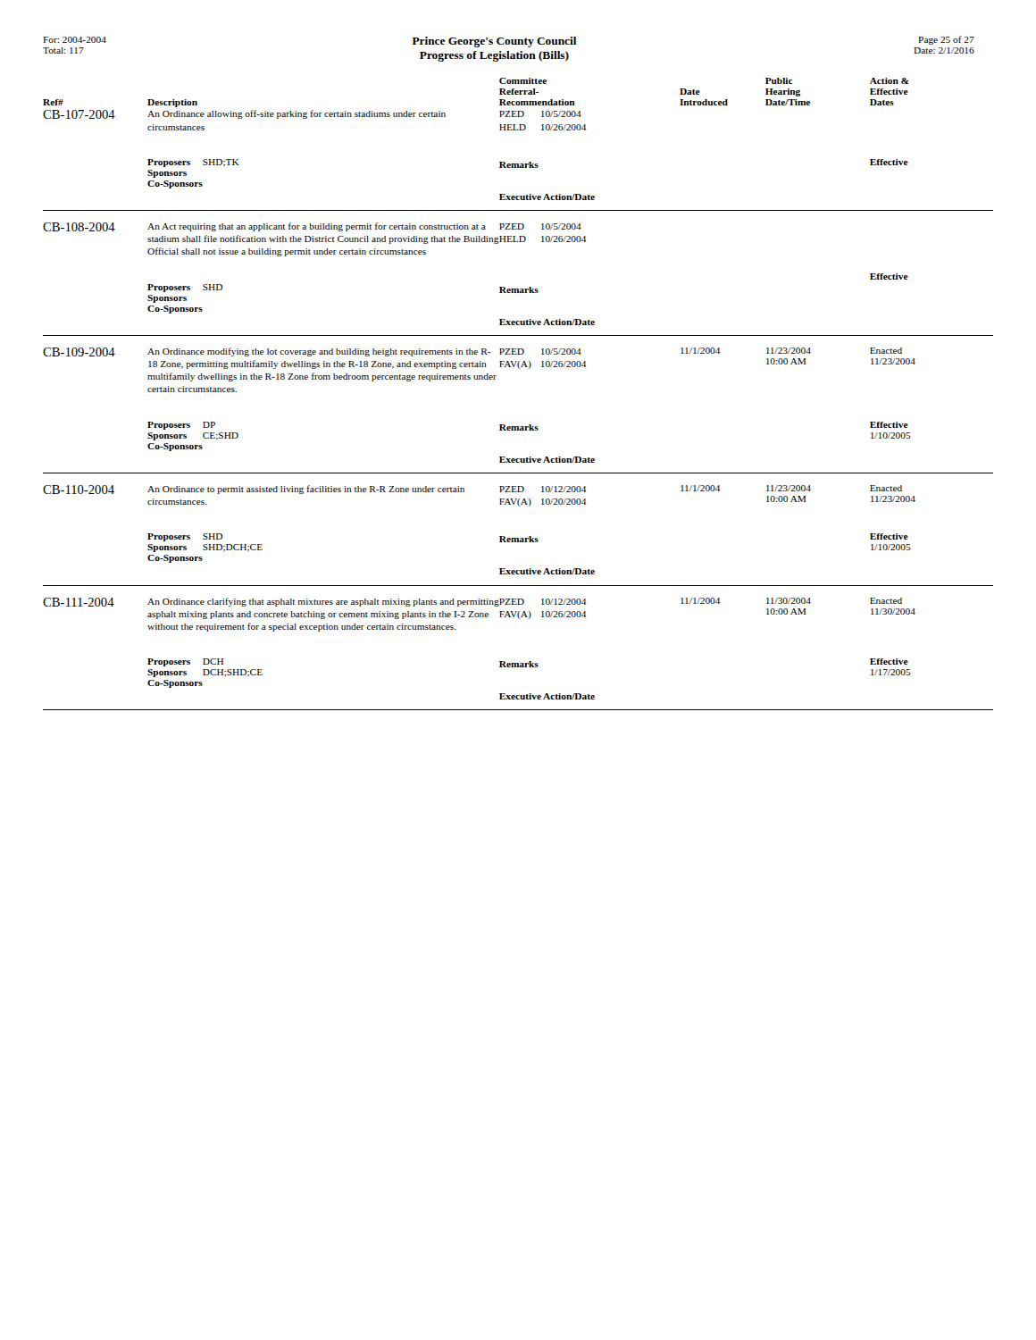For: 2004-2004
Total: 117
Prince George's County Council
Progress of Legislation (Bills)
Page 25 of 27
Date: 2/1/2016
| | | Committee Referral- | Date | Public Hearing | Action & Effective |
| Ref# | Description | Recommendation | Introduced | Date/Time | Dates |
| CB-107-2004 | An Ordinance allowing off-site parking for certain stadiums under certain circumstances | PZED 10/5/2004 HELD 10/26/2004 | | | |
| | / Proposers / SHD;TK / / Sponsors / / / Co-Sponsors / / | Remarks Executive Action/Date | | | Effective |
| CB-108-2004 | An Act requiring that an applicant for a building permit for certain construction at a stadium shall file notification with the District Council and providing that the Building Official shall not issue a building permit under certain circumstances | PZED 10/5/2004 HELD 10/26/2004 | | | |
| | | | | | Effective |
| | / Proposers / SHD / / Sponsors / / / Co-Sponsors / / | Remarks Executive Action/Date | | | |
| CB-109-2004 | An Ordinance modifying the lot coverage and building height requirements in the R-18 Zone, permitting multifamily dwellings in the R-18 Zone, and exempting certain multifamily dwellings in the R-18 Zone from bedroom percentage requirements under certain circumstances. | PZED 10/5/2004 FAV(A) 10/26/2004 | 11/1/2004 | 11/23/2004 10:00 AM | Enacted 11/23/2004 |
| | / Proposers / DP / / Sponsors / CE;SHD / / Co-Sponsors / / | Remarks Executive Action/Date | | | Effective 1/10/2005 |
| CB-110-2004 | An Ordinance to permit assisted living facilities in the R-R Zone under certain circumstances. | PZED 10/12/2004 FAV(A) 10/20/2004 | 11/1/2004 | 11/23/2004 10:00 AM | Enacted 11/23/2004 |
| | / Proposers / SHD / / Sponsors / SHD;DCH;CE / / Co-Sponsors / / | Remarks Executive Action/Date | | | Effective 1/10/2005 |
| CB-111-2004 | An Ordinance clarifying that asphalt mixtures are asphalt mixing plants and permitting asphalt mixing plants and concrete batching or cement mixing plants in the I-2 Zone without the requirement for a special exception under certain circumstances. | PZED 10/12/2004 FAV(A) 10/26/2004 | 11/1/2004 | 11/30/2004 10:00 AM | Enacted 11/30/2004 |
| | / Proposers / DCH / / Sponsors / DCH;SHD;CE / / Co-Sponsors / / | Remarks Executive Action/Date | | | Effective 1/17/2005 |